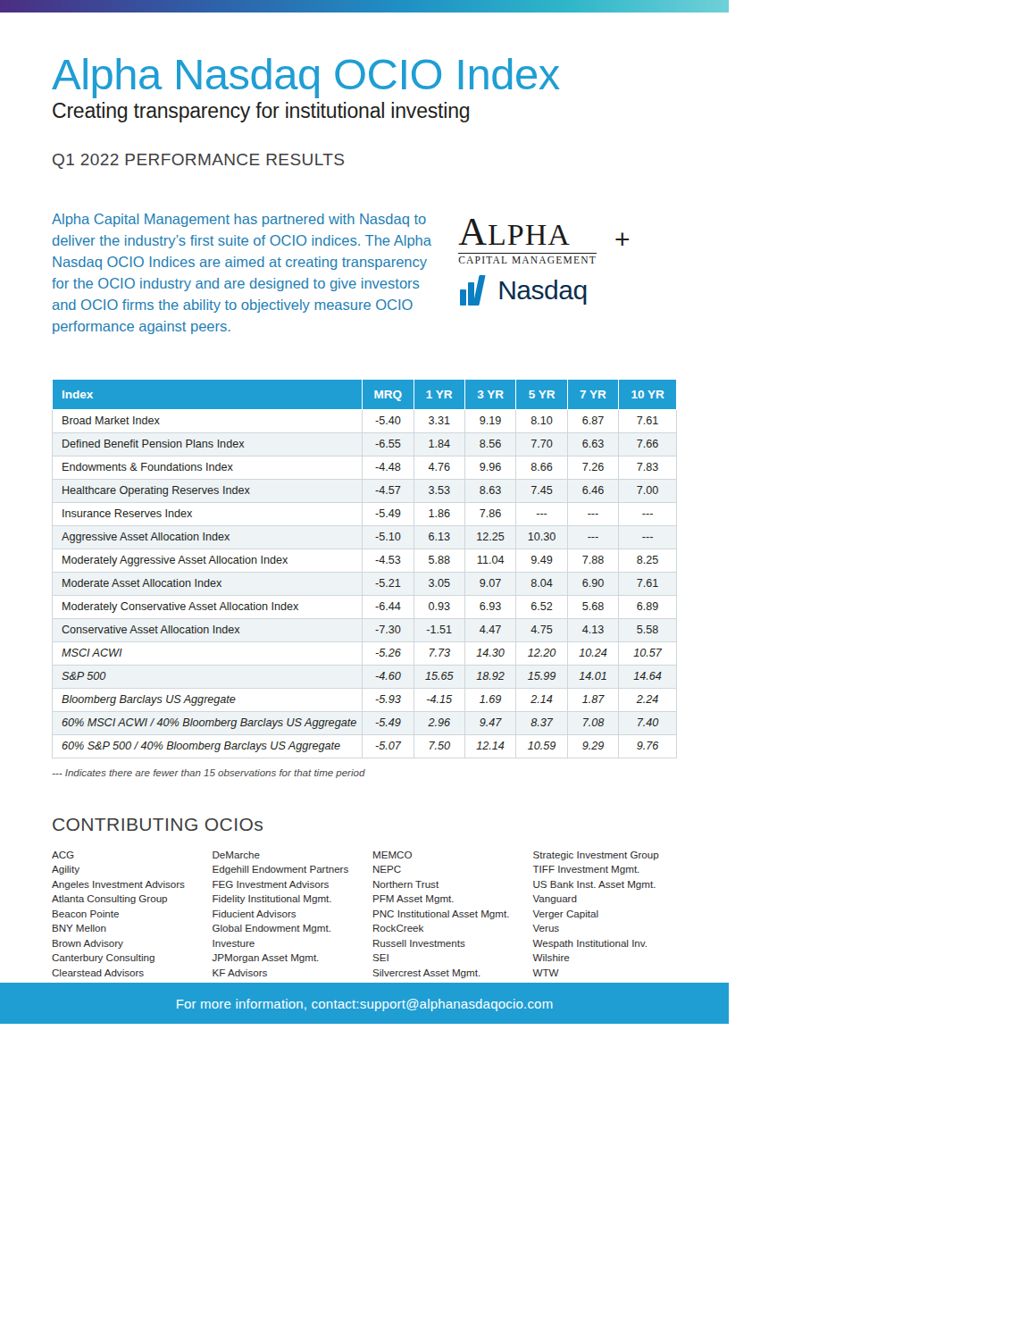Alpha Nasdaq OCIO Index
Creating transparency for institutional investing
Q1 2022 PERFORMANCE RESULTS
Alpha Capital Management has partnered with Nasdaq to deliver the industry’s first suite of OCIO indices. The Alpha Nasdaq OCIO Indices are aimed at creating transparency for the OCIO industry and are designed to give investors and OCIO firms the ability to objectively measure OCIO performance against peers.
ALPHA
CAPITAL MANAGEMENT
+
Nasdaq
| Index | MRQ | 1 YR | 3 YR | 5 YR | 7 YR | 10 YR |
| --- | --- | --- | --- | --- | --- | --- |
| Broad Market Index | -5.40 | 3.31 | 9.19 | 8.10 | 6.87 | 7.61 |
| Defined Benefit Pension Plans Index | -6.55 | 1.84 | 8.56 | 7.70 | 6.63 | 7.66 |
| Endowments & Foundations Index | -4.48 | 4.76 | 9.96 | 8.66 | 7.26 | 7.83 |
| Healthcare Operating Reserves Index | -4.57 | 3.53 | 8.63 | 7.45 | 6.46 | 7.00 |
| Insurance Reserves Index | -5.49 | 1.86 | 7.86 | --- | --- | --- |
| Aggressive Asset Allocation Index | -5.10 | 6.13 | 12.25 | 10.30 | --- | --- |
| Moderately Aggressive Asset Allocation Index | -4.53 | 5.88 | 11.04 | 9.49 | 7.88 | 8.25 |
| Moderate Asset Allocation Index | -5.21 | 3.05 | 9.07 | 8.04 | 6.90 | 7.61 |
| Moderately Conservative Asset Allocation Index | -6.44 | 0.93 | 6.93 | 6.52 | 5.68 | 6.89 |
| Conservative Asset Allocation Index | -7.30 | -1.51 | 4.47 | 4.75 | 4.13 | 5.58 |
| MSCI ACWI | -5.26 | 7.73 | 14.30 | 12.20 | 10.24 | 10.57 |
| S&P 500 | -4.60 | 15.65 | 18.92 | 15.99 | 14.01 | 14.64 |
| Bloomberg Barclays US Aggregate | -5.93 | -4.15 | 1.69 | 2.14 | 1.87 | 2.24 |
| 60% MSCI ACWI / 40% Bloomberg Barclays US Aggregate | -5.49 | 2.96 | 9.47 | 8.37 | 7.08 | 7.40 |
| 60% S&P 500 / 40% Bloomberg Barclays US Aggregate | -5.07 | 7.50 | 12.14 | 10.59 | 9.29 | 9.76 |
--- Indicates there are fewer than 15 observations for that time period
CONTRIBUTING OCIOs
ACG
Agility
Angeles Investment Advisors
Atlanta Consulting Group
Beacon Pointe
BNY Mellon
Brown Advisory
Canterbury Consulting
Clearstead Advisors
Commonfund
CornerStone Partners
Crewcial Partners
DeMarche
Edgehill Endowment Partners
FEG Investment Advisors
Fidelity Institutional Mgmt.
Fiducient Advisors
Global Endowment Mgmt.
Investure
JPMorgan Asset Mgmt.
KF Advisors
Lowe, Brockenbrough
Marquette Associates
Meketa Investment Group
MEMCO
NEPC
Northern Trust
PFM Asset Mgmt.
PNC Institutional Asset Mgmt.
RockCreek
Russell Investments
SEI
Silvercrest Asset Mgmt.
Spider Management
State Street Global Advisors
Sterling Capital Mgmt.
Strategic Investment Group
TIFF Investment Mgmt.
US Bank Inst. Asset Mgmt.
Vanguard
Verger Capital
Verus
Wespath Institutional Inv.
Wilshire
WTW
For more information, contact: support@alphanasdaqocio.com